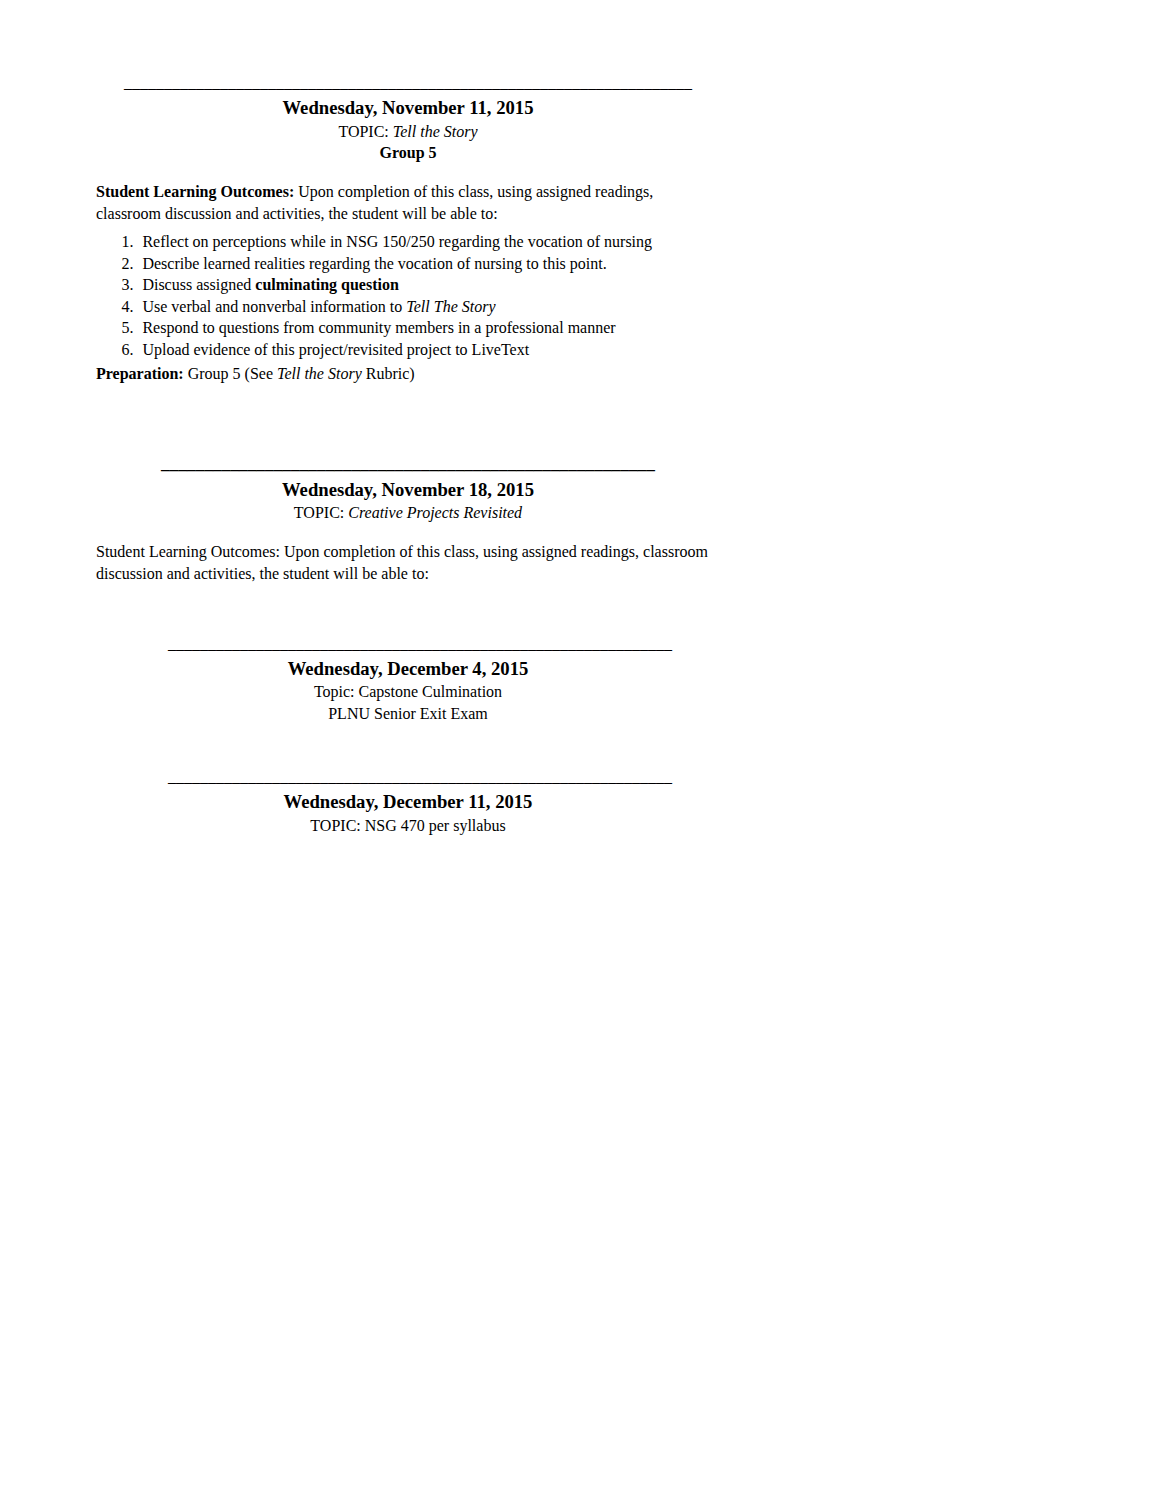_______________________________________________________________________
Wednesday, November 11, 2015
TOPIC: Tell the Story
Group 5
Student Learning Outcomes: Upon completion of this class, using assigned readings, classroom discussion and activities, the student will be able to:
Reflect on perceptions while in NSG 150/250 regarding the vocation of nursing
Describe learned realities regarding the vocation of nursing to this point.
Discuss assigned culminating question
Use verbal and nonverbal information to Tell The Story
Respond to questions from community members in a professional manner
Upload evidence of this project/revisited project to LiveText
Preparation: Group 5 (See Tell the Story Rubric)
_________________________________________________________
Wednesday, November 18, 2015
TOPIC: Creative Projects Revisited
Student Learning Outcomes: Upon completion of this class, using assigned readings, classroom discussion and activities, the student will be able to:
_______________________________________________________________
Wednesday, December 4, 2015
Topic: Capstone Culmination
PLNU Senior Exit Exam
_______________________________________________________________
Wednesday, December 11, 2015
TOPIC: NSG 470 per syllabus